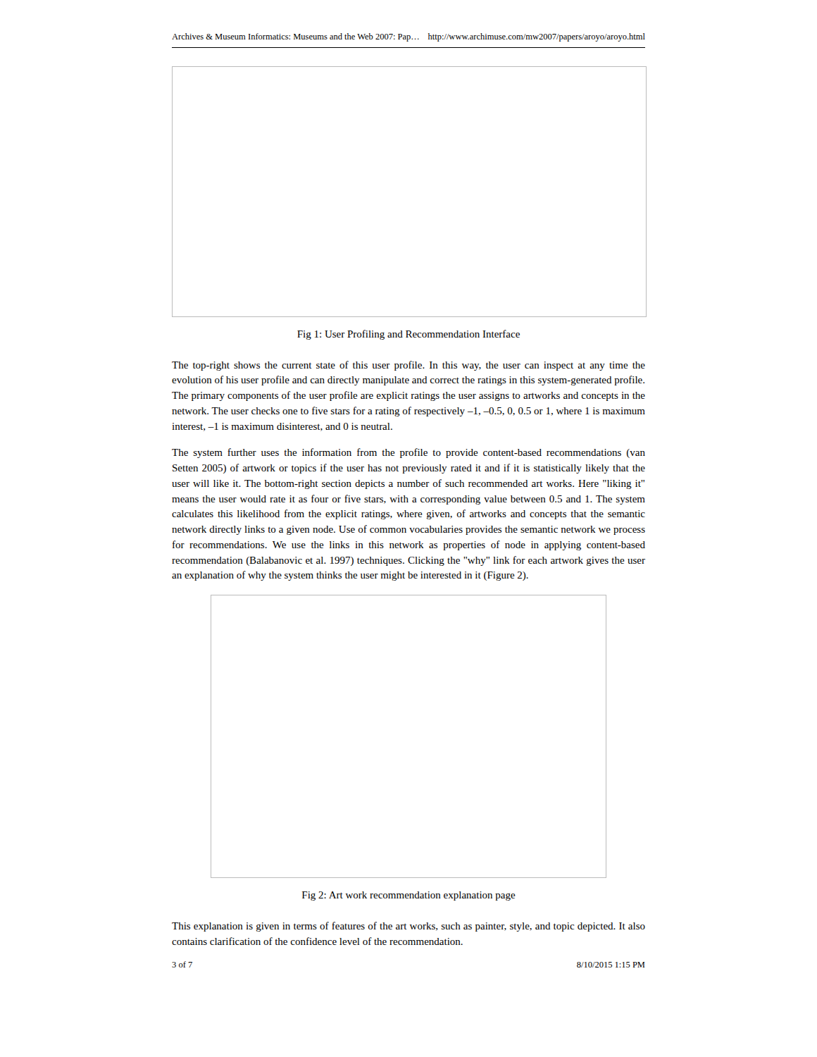Archives & Museum Informatics: Museums and the Web 2007: Paper: A...
http://www.archimuse.com/mw2007/papers/aroyo/aroyo.html
Fig 1: User Profiling and Recommendation Interface
The top-right shows the current state of this user profile. In this way, the user can inspect at any time the evolution of his user profile and can directly manipulate and correct the ratings in this system-generated profile. The primary components of the user profile are explicit ratings the user assigns to artworks and concepts in the network. The user checks one to five stars for a rating of respectively –1, –0.5, 0, 0.5 or 1, where 1 is maximum interest, –1 is maximum disinterest, and 0 is neutral.
The system further uses the information from the profile to provide content-based recommendations (van Setten 2005) of artwork or topics if the user has not previously rated it and if it is statistically likely that the user will like it. The bottom-right section depicts a number of such recommended art works. Here "liking it" means the user would rate it as four or five stars, with a corresponding value between 0.5 and 1. The system calculates this likelihood from the explicit ratings, where given, of artworks and concepts that the semantic network directly links to a given node. Use of common vocabularies provides the semantic network we process for recommendations. We use the links in this network as properties of node in applying content-based recommendation (Balabanovic et al. 1997) techniques. Clicking the "why" link for each artwork gives the user an explanation of why the system thinks the user might be interested in it (Figure 2).
Fig 2: Art work recommendation explanation page
This explanation is given in terms of features of the art works, such as painter, style, and topic depicted. It also contains clarification of the confidence level of the recommendation.
3 of 7
8/10/2015 1:15 PM